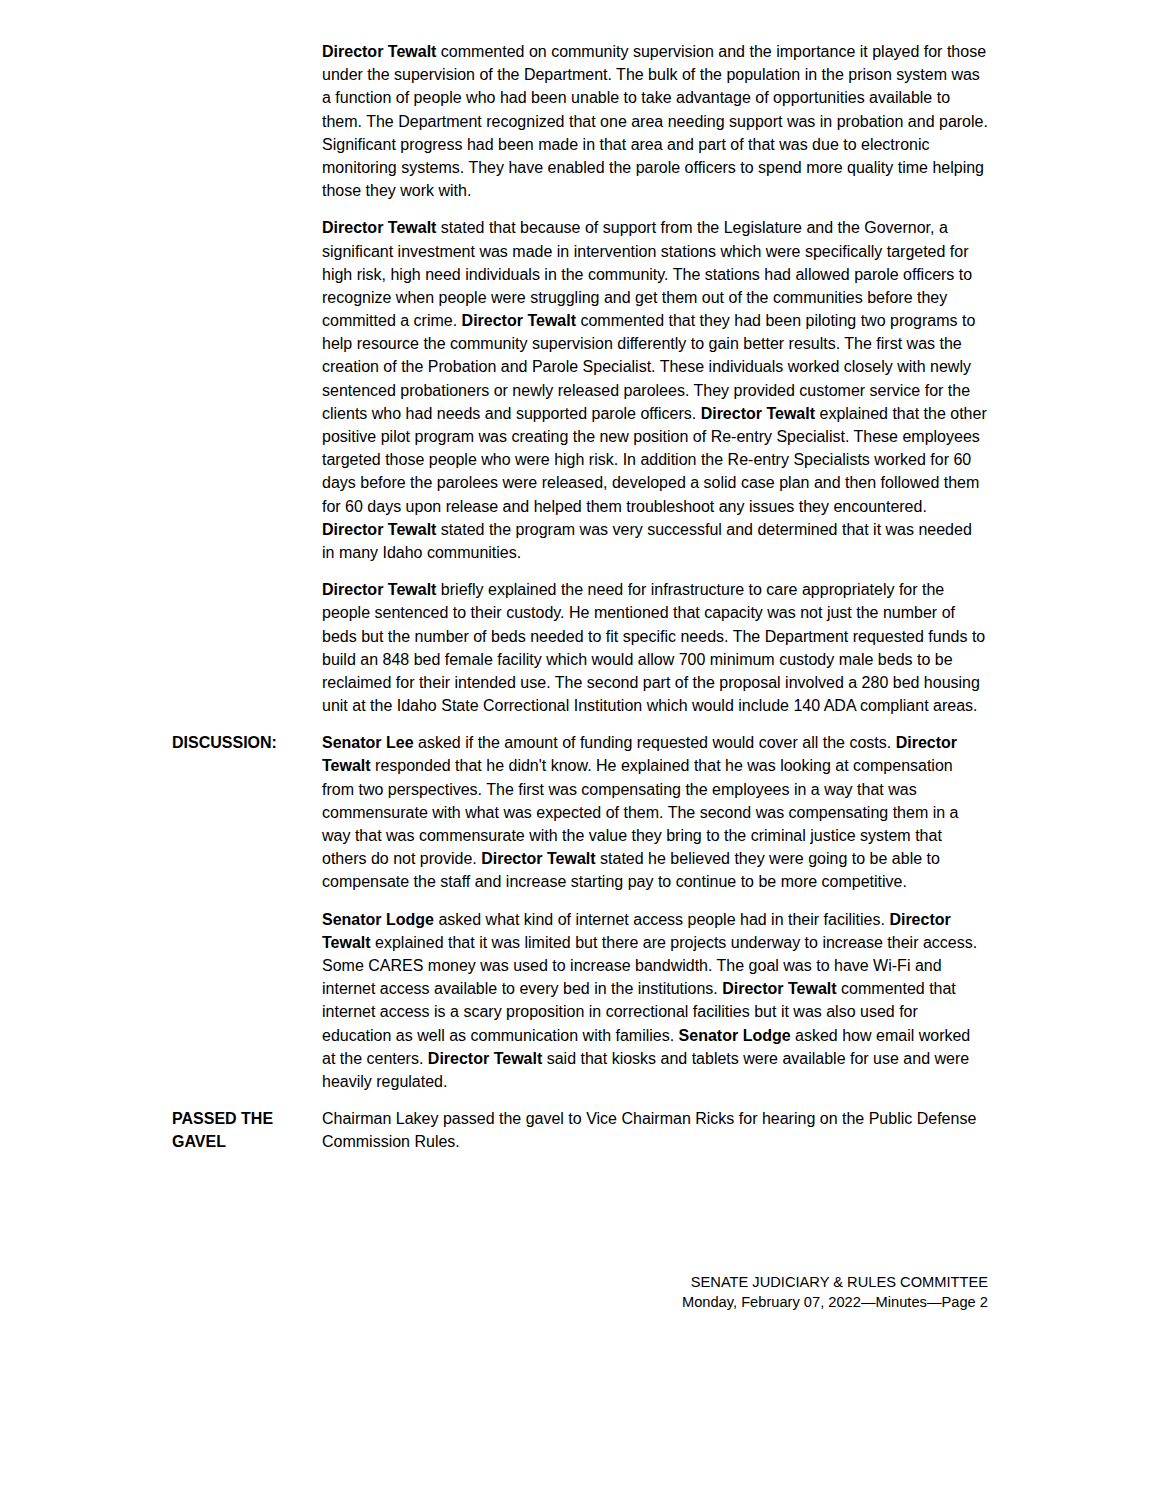Director Tewalt commented on community supervision and the importance it played for those under the supervision of the Department. The bulk of the population in the prison system was a function of people who had been unable to take advantage of opportunities available to them. The Department recognized that one area needing support was in probation and parole. Significant progress had been made in that area and part of that was due to electronic monitoring systems. They have enabled the parole officers to spend more quality time helping those they work with.
Director Tewalt stated that because of support from the Legislature and the Governor, a significant investment was made in intervention stations which were specifically targeted for high risk, high need individuals in the community. The stations had allowed parole officers to recognize when people were struggling and get them out of the communities before they committed a crime. Director Tewalt commented that they had been piloting two programs to help resource the community supervision differently to gain better results. The first was the creation of the Probation and Parole Specialist. These individuals worked closely with newly sentenced probationers or newly released parolees. They provided customer service for the clients who had needs and supported parole officers. Director Tewalt explained that the other positive pilot program was creating the new position of Re-entry Specialist. These employees targeted those people who were high risk. In addition the Re-entry Specialists worked for 60 days before the parolees were released, developed a solid case plan and then followed them for 60 days upon release and helped them troubleshoot any issues they encountered. Director Tewalt stated the program was very successful and determined that it was needed in many Idaho communities.
Director Tewalt briefly explained the need for infrastructure to care appropriately for the people sentenced to their custody. He mentioned that capacity was not just the number of beds but the number of beds needed to fit specific needs. The Department requested funds to build an 848 bed female facility which would allow 700 minimum custody male beds to be reclaimed for their intended use. The second part of the proposal involved a 280 bed housing unit at the Idaho State Correctional Institution which would include 140 ADA compliant areas.
DISCUSSION:
Senator Lee asked if the amount of funding requested would cover all the costs. Director Tewalt responded that he didn't know. He explained that he was looking at compensation from two perspectives. The first was compensating the employees in a way that was commensurate with what was expected of them. The second was compensating them in a way that was commensurate with the value they bring to the criminal justice system that others do not provide. Director Tewalt stated he believed they were going to be able to compensate the staff and increase starting pay to continue to be more competitive.
Senator Lodge asked what kind of internet access people had in their facilities. Director Tewalt explained that it was limited but there are projects underway to increase their access. Some CARES money was used to increase bandwidth. The goal was to have Wi-Fi and internet access available to every bed in the institutions. Director Tewalt commented that internet access is a scary proposition in correctional facilities but it was also used for education as well as communication with families. Senator Lodge asked how email worked at the centers. Director Tewalt said that kiosks and tablets were available for use and were heavily regulated.
PASSED THE GAVEL
Chairman Lakey passed the gavel to Vice Chairman Ricks for hearing on the Public Defense Commission Rules.
SENATE JUDICIARY & RULES COMMITTEE
Monday, February 07, 2022—Minutes—Page 2